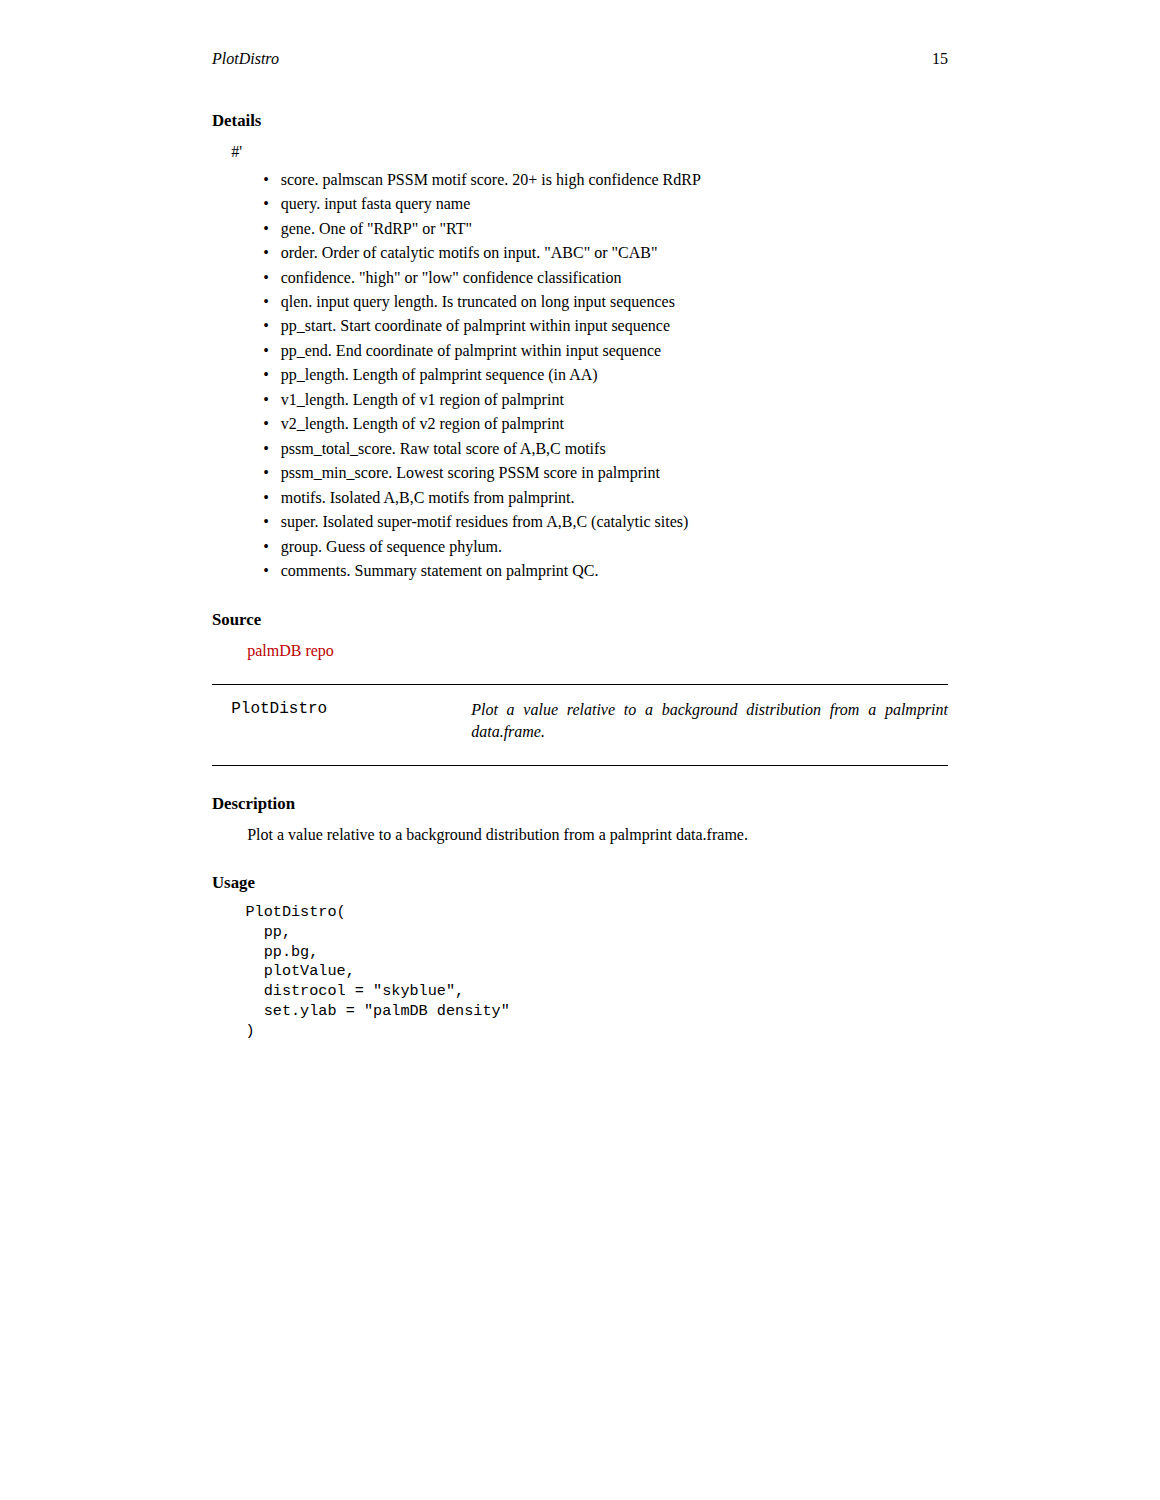PlotDistro 15
Details
#'
score. palmscan PSSM motif score. 20+ is high confidence RdRP
query. input fasta query name
gene. One of "RdRP" or "RT"
order. Order of catalytic motifs on input. "ABC" or "CAB"
confidence. "high" or "low" confidence classification
qlen. input query length. Is truncated on long input sequences
pp_start. Start coordinate of palmprint within input sequence
pp_end. End coordinate of palmprint within input sequence
pp_length. Length of palmprint sequence (in AA)
v1_length. Length of v1 region of palmprint
v2_length. Length of v2 region of palmprint
pssm_total_score. Raw total score of A,B,C motifs
pssm_min_score. Lowest scoring PSSM score in palmprint
motifs. Isolated A,B,C motifs from palmprint.
super. Isolated super-motif residues from A,B,C (catalytic sites)
group. Guess of sequence phylum.
comments. Summary statement on palmprint QC.
Source
palmDB repo
PlotDistro
Plot a value relative to a background distribution from a palmprint data.frame.
Description
Plot a value relative to a background distribution from a palmprint data.frame.
Usage
PlotDistro(
  pp,
  pp.bg,
  plotValue,
  distrocol = "skyblue",
  set.ylab = "palmDB density"
)